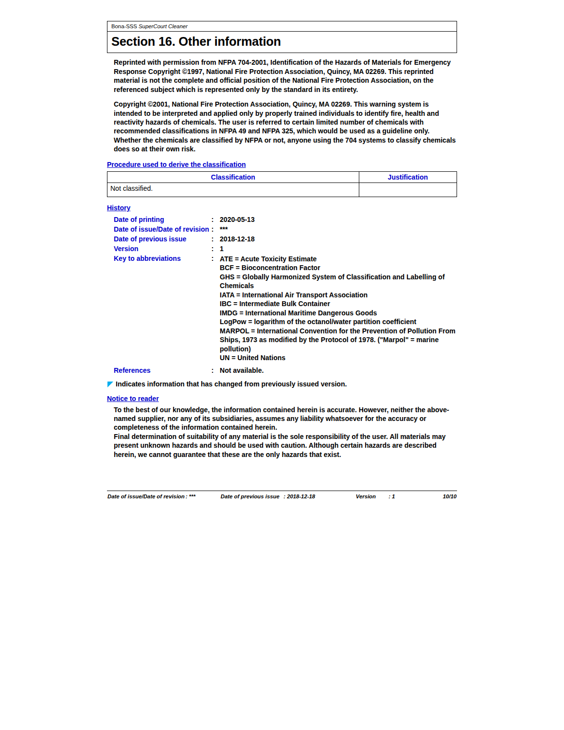Bona-SSS SuperCourt Cleaner
Section 16. Other information
Reprinted with permission from NFPA 704-2001, Identification of the Hazards of Materials for Emergency Response Copyright ©1997, National Fire Protection Association, Quincy, MA 02269. This reprinted material is not the complete and official position of the National Fire Protection Association, on the referenced subject which is represented only by the standard in its entirety.
Copyright ©2001, National Fire Protection Association, Quincy, MA 02269. This warning system is intended to be interpreted and applied only by properly trained individuals to identify fire, health and reactivity hazards of chemicals. The user is referred to certain limited number of chemicals with recommended classifications in NFPA 49 and NFPA 325, which would be used as a guideline only. Whether the chemicals are classified by NFPA or not, anyone using the 704 systems to classify chemicals does so at their own risk.
Procedure used to derive the classification
| Classification | Justification |
| --- | --- |
| Not classified. | |
History
| Date of printing | : | 2020-05-13 |
| Date of issue/Date of revision | : | *** |
| Date of previous issue | : | 2018-12-18 |
| Version | : | 1 |
| Key to abbreviations | : | ATE = Acute Toxicity Estimate BCF = Bioconcentration Factor GHS = Globally Harmonized System of Classification and Labelling of Chemicals IATA = International Air Transport Association IBC = Intermediate Bulk Container IMDG = International Maritime Dangerous Goods LogPow = logarithm of the octanol/water partition coefficient MARPOL = International Convention for the Prevention of Pollution From Ships, 1973 as modified by the Protocol of 1978. ("Marpol" = marine pollution) UN = United Nations |
| References | : | Not available. |
Indicates information that has changed from previously issued version.
Notice to reader
To the best of our knowledge, the information contained herein is accurate. However, neither the above-named supplier, nor any of its subsidiaries, assumes any liability whatsoever for the accuracy or completeness of the information contained herein.
Final determination of suitability of any material is the sole responsibility of the user. All materials may present unknown hazards and should be used with caution. Although certain hazards are described herein, we cannot guarantee that these are the only hazards that exist.
| Date of issue/Date of revision | : *** | Date of previous issue | : 2018-12-18 | Version | : 1 | 10/10 |